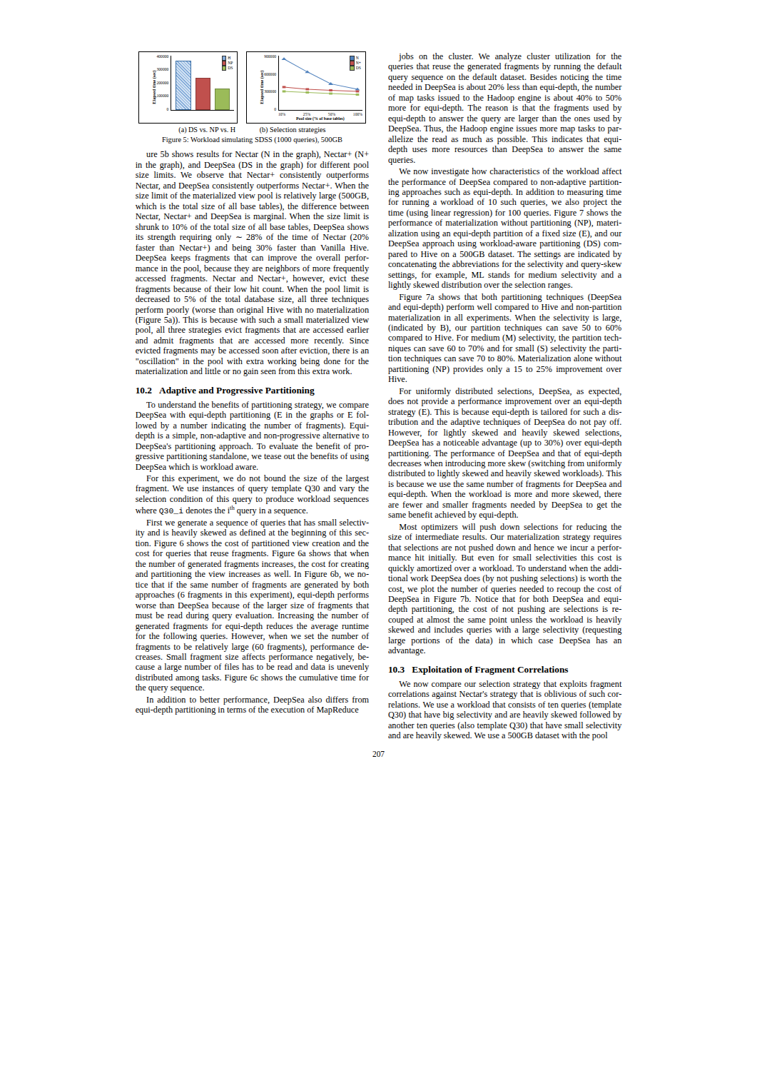Elapsed time (sec)
400000
300000
200000
100000
0
H
NP
DS
Elapsed time (sec)
900000
600000
300000
0
N
N+
DS
10%
25%
50%
100%
Pool size (% of base tables)
(a) DS vs. NP vs. H
(b) Selection strategies
Figure 5: Workload simulating SDSS (1000 queries), 500GB
ure 5b shows results for Nectar (N in the graph), Nectar+ (N+ in the graph), and DeepSea (DS in the graph) for different pool size limits. We observe that Nectar+ consistently outperforms Nectar, and DeepSea consistently outperforms Nectar+. When the size limit of the materialized view pool is relatively large (500GB, which is the total size of all base tables), the difference between Nectar, Nectar+ and DeepSea is marginal. When the size limit is shrunk to 10% of the total size of all base tables, DeepSea shows its strength requiring only ∼ 28% of the time of Nectar (20% faster than Nectar+) and being 30% faster than Vanilla Hive. DeepSea keeps fragments that can improve the overall performance in the pool, because they are neighbors of more frequently accessed fragments. Nectar and Nectar+, however, evict these fragments because of their low hit count. When the pool limit is decreased to 5% of the total database size, all three techniques perform poorly (worse than original Hive with no materialization (Figure 5a)). This is because with such a small materialized view pool, all three strategies evict fragments that are accessed earlier and admit fragments that are accessed more recently. Since evicted fragments may be accessed soon after eviction, there is an "oscillation" in the pool with extra working being done for the materialization and little or no gain seen from this extra work.
10.2 Adaptive and Progressive Partitioning
To understand the benefits of partitioning strategy, we compare DeepSea with equi-depth partitioning (E in the graphs or E followed by a number indicating the number of fragments). Equi-depth is a simple, non-adaptive and non-progressive alternative to DeepSea's partitioning approach. To evaluate the benefit of progressive partitioning standalone, we tease out the benefits of using DeepSea which is workload aware.
For this experiment, we do not bound the size of the largest fragment. We use instances of query template Q30 and vary the selection condition of this query to produce workload sequences where Q30_i denotes the ith query in a sequence.
First we generate a sequence of queries that has small selectivity and is heavily skewed as defined at the beginning of this section. Figure 6 shows the cost of partitioned view creation and the cost for queries that reuse fragments. Figure 6a shows that when the number of generated fragments increases, the cost for creating and partitioning the view increases as well. In Figure 6b, we notice that if the same number of fragments are generated by both approaches (6 fragments in this experiment), equi-depth performs worse than DeepSea because of the larger size of fragments that must be read during query evaluation. Increasing the number of generated fragments for equi-depth reduces the average runtime for the following queries. However, when we set the number of fragments to be relatively large (60 fragments), performance decreases. Small fragment size affects performance negatively, because a large number of files has to be read and data is unevenly distributed among tasks. Figure 6c shows the cumulative time for the query sequence.
In addition to better performance, DeepSea also differs from equi-depth partitioning in terms of the execution of MapReduce
jobs on the cluster. We analyze cluster utilization for the queries that reuse the generated fragments by running the default query sequence on the default dataset. Besides noticing the time needed in DeepSea is about 20% less than equi-depth, the number of map tasks issued to the Hadoop engine is about 40% to 50% more for equi-depth. The reason is that the fragments used by equi-depth to answer the query are larger than the ones used by DeepSea. Thus, the Hadoop engine issues more map tasks to parallelize the read as much as possible. This indicates that equi-depth uses more resources than DeepSea to answer the same queries.
We now investigate how characteristics of the workload affect the performance of DeepSea compared to non-adaptive partitioning approaches such as equi-depth. In addition to measuring time for running a workload of 10 such queries, we also project the time (using linear regression) for 100 queries. Figure 7 shows the performance of materialization without partitioning (NP), materialization using an equi-depth partition of a fixed size (E), and our DeepSea approach using workload-aware partitioning (DS) compared to Hive on a 500GB dataset. The settings are indicated by concatenating the abbreviations for the selectivity and query-skew settings, for example, ML stands for medium selectivity and a lightly skewed distribution over the selection ranges.
Figure 7a shows that both partitioning techniques (DeepSea and equi-depth) perform well compared to Hive and non-partition materialization in all experiments. When the selectivity is large, (indicated by B), our partition techniques can save 50 to 60% compared to Hive. For medium (M) selectivity, the partition techniques can save 60 to 70% and for small (S) selectivity the partition techniques can save 70 to 80%. Materialization alone without partitioning (NP) provides only a 15 to 25% improvement over Hive.
For uniformly distributed selections, DeepSea, as expected, does not provide a performance improvement over an equi-depth strategy (E). This is because equi-depth is tailored for such a distribution and the adaptive techniques of DeepSea do not pay off. However, for lightly skewed and heavily skewed selections, DeepSea has a noticeable advantage (up to 30%) over equi-depth partitioning. The performance of DeepSea and that of equi-depth decreases when introducing more skew (switching from uniformly distributed to lightly skewed and heavily skewed workloads). This is because we use the same number of fragments for DeepSea and equi-depth. When the workload is more and more skewed, there are fewer and smaller fragments needed by DeepSea to get the same benefit achieved by equi-depth.
Most optimizers will push down selections for reducing the size of intermediate results. Our materialization strategy requires that selections are not pushed down and hence we incur a performance hit initially. But even for small selectivities this cost is quickly amortized over a workload. To understand when the additional work DeepSea does (by not pushing selections) is worth the cost, we plot the number of queries needed to recoup the cost of DeepSea in Figure 7b. Notice that for both DeepSea and equi-depth partitioning, the cost of not pushing are selections is recouped at almost the same point unless the workload is heavily skewed and includes queries with a large selectivity (requesting large portions of the data) in which case DeepSea has an advantage.
10.3 Exploitation of Fragment Correlations
We now compare our selection strategy that exploits fragment correlations against Nectar's strategy that is oblivious of such correlations. We use a workload that consists of ten queries (template Q30) that have big selectivity and are heavily skewed followed by another ten queries (also template Q30) that have small selectivity and are heavily skewed. We use a 500GB dataset with the pool
207